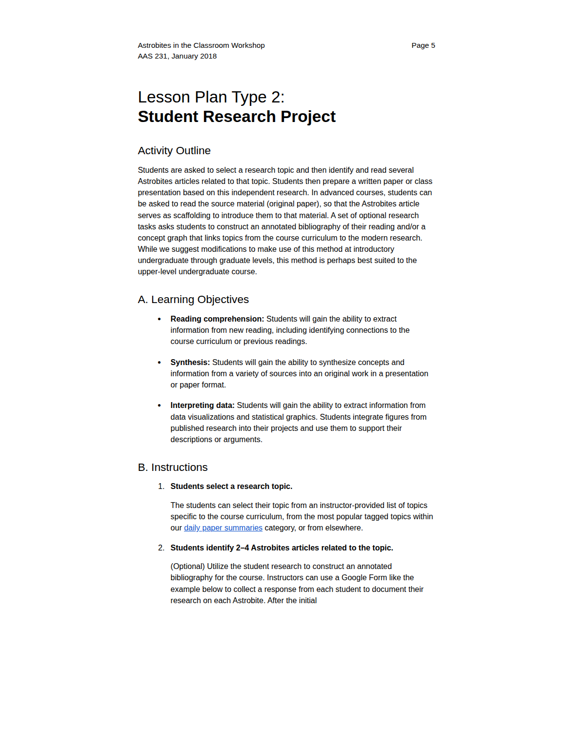Astrobites in the Classroom Workshop
AAS 231, January 2018
Page 5
Lesson Plan Type 2: Student Research Project
Activity Outline
Students are asked to select a research topic and then identify and read several Astrobites articles related to that topic. Students then prepare a written paper or class presentation based on this independent research. In advanced courses, students can be asked to read the source material (original paper), so that the Astrobites article serves as scaffolding to introduce them to that material. A set of optional research tasks asks students to construct an annotated bibliography of their reading and/or a concept graph that links topics from the course curriculum to the modern research. While we suggest modifications to make use of this method at introductory undergraduate through graduate levels, this method is perhaps best suited to the upper-level undergraduate course.
A. Learning Objectives
Reading comprehension: Students will gain the ability to extract information from new reading, including identifying connections to the course curriculum or previous readings.
Synthesis: Students will gain the ability to synthesize concepts and information from a variety of sources into an original work in a presentation or paper format.
Interpreting data: Students will gain the ability to extract information from data visualizations and statistical graphics. Students integrate figures from published research into their projects and use them to support their descriptions or arguments.
B. Instructions
Students select a research topic.
The students can select their topic from an instructor-provided list of topics specific to the course curriculum, from the most popular tagged topics within our daily paper summaries category, or from elsewhere.
Students identify 2–4 Astrobites articles related to the topic.
(Optional) Utilize the student research to construct an annotated bibliography for the course. Instructors can use a Google Form like the example below to collect a response from each student to document their research on each Astrobite. After the initial